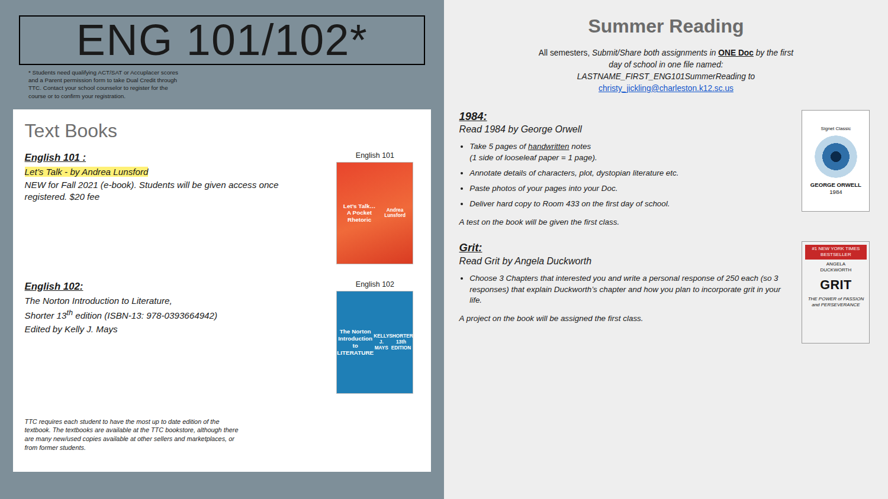ENG 101/102*
* Students need qualifying ACT/SAT or Accuplacer scores and a Parent permission form to take Dual Credit through TTC. Contact your school counselor to register for the course or to confirm your registration.
Text Books
English 101 :
Let’s Talk - by Andrea Lunsford
NEW for Fall 2021 (e-book). Students will be given access once registered. $20 fee
English 101
Let’s Talk…
A Pocket Rhetoric
Andrea Lunsford
English 102:
The Norton Introduction to Literature,
Shorter 13th edition (ISBN-13: 978-0393664942)
Edited by Kelly J. Mays
English 102
The Norton Introduction to
LITERATURE
KELLY J. MAYS
SHORTER 13th EDITION
TTC requires each student to have the most up to date edition of the textbook. The textbooks are available at the TTC bookstore, although there are many new/used copies available at other sellers and marketplaces, or from former students.
Summer Reading
All semesters, Submit/Share both assignments in ONE Doc by the first day of school in one file named:
LASTNAME_FIRST_ENG101SummerReading to
christy_jickling@charleston.k12.sc.us
1984:
Read 1984 by George Orwell
Take 5 pages of handwritten notes
(1 side of looseleaf paper = 1 page).
Annotate details of characters, plot, dystopian literature etc.
Paste photos of your pages into your Doc.
Deliver hard copy to Room 433 on the first day of school.
A test on the book will be given the first class.
Signet Classic
GEORGE ORWELL 1984
Grit:
Read Grit by Angela Duckworth
Choose 3 Chapters that interested you and write a personal response of 250 each (so 3 responses) that explain Duckworth’s chapter and how you plan to incorporate grit in your life.
A project on the book will be assigned the first class.
#1 NEW YORK TIMES BESTSELLER
ANGELA
DUCKWORTH
GRIT
THE POWER of PASSION
and PERSEVERANCE